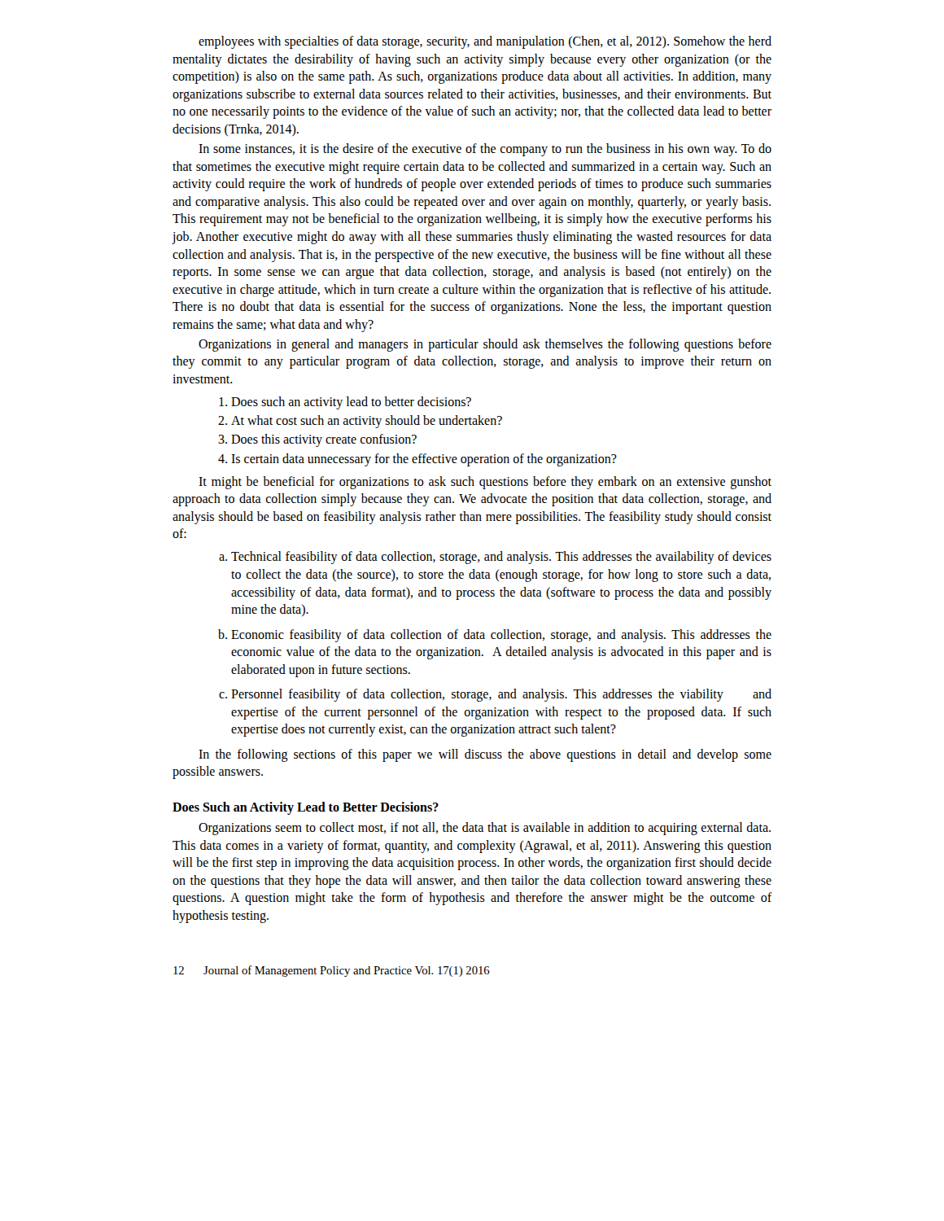employees with specialties of data storage, security, and manipulation (Chen, et al, 2012). Somehow the herd mentality dictates the desirability of having such an activity simply because every other organization (or the competition) is also on the same path. As such, organizations produce data about all activities. In addition, many organizations subscribe to external data sources related to their activities, businesses, and their environments. But no one necessarily points to the evidence of the value of such an activity; nor, that the collected data lead to better decisions (Trnka, 2014).
In some instances, it is the desire of the executive of the company to run the business in his own way. To do that sometimes the executive might require certain data to be collected and summarized in a certain way. Such an activity could require the work of hundreds of people over extended periods of times to produce such summaries and comparative analysis. This also could be repeated over and over again on monthly, quarterly, or yearly basis. This requirement may not be beneficial to the organization wellbeing, it is simply how the executive performs his job. Another executive might do away with all these summaries thusly eliminating the wasted resources for data collection and analysis. That is, in the perspective of the new executive, the business will be fine without all these reports. In some sense we can argue that data collection, storage, and analysis is based (not entirely) on the executive in charge attitude, which in turn create a culture within the organization that is reflective of his attitude. There is no doubt that data is essential for the success of organizations. None the less, the important question remains the same; what data and why?
Organizations in general and managers in particular should ask themselves the following questions before they commit to any particular program of data collection, storage, and analysis to improve their return on investment.
Does such an activity lead to better decisions?
At what cost such an activity should be undertaken?
Does this activity create confusion?
Is certain data unnecessary for the effective operation of the organization?
It might be beneficial for organizations to ask such questions before they embark on an extensive gunshot approach to data collection simply because they can. We advocate the position that data collection, storage, and analysis should be based on feasibility analysis rather than mere possibilities. The feasibility study should consist of:
Technical feasibility of data collection, storage, and analysis. This addresses the availability of devices to collect the data (the source), to store the data (enough storage, for how long to store such a data, accessibility of data, data format), and to process the data (software to process the data and possibly mine the data).
Economic feasibility of data collection of data collection, storage, and analysis. This addresses the economic value of the data to the organization. A detailed analysis is advocated in this paper and is elaborated upon in future sections.
Personnel feasibility of data collection, storage, and analysis. This addresses the viability and expertise of the current personnel of the organization with respect to the proposed data. If such expertise does not currently exist, can the organization attract such talent?
In the following sections of this paper we will discuss the above questions in detail and develop some possible answers.
Does Such an Activity Lead to Better Decisions?
Organizations seem to collect most, if not all, the data that is available in addition to acquiring external data. This data comes in a variety of format, quantity, and complexity (Agrawal, et al, 2011). Answering this question will be the first step in improving the data acquisition process. In other words, the organization first should decide on the questions that they hope the data will answer, and then tailor the data collection toward answering these questions. A question might take the form of hypothesis and therefore the answer might be the outcome of hypothesis testing.
12 Journal of Management Policy and Practice Vol. 17(1) 2016